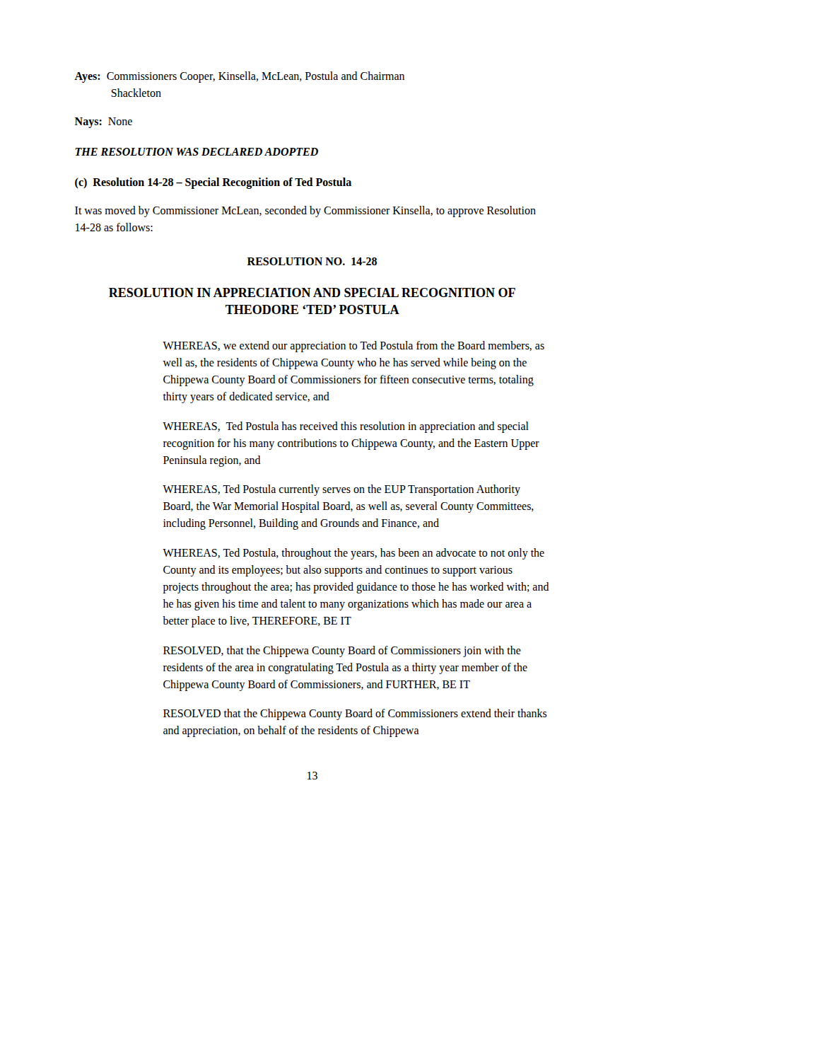Ayes: Commissioners Cooper, Kinsella, McLean, Postula and Chairman
Shackleton
Nays: None
THE RESOLUTION WAS DECLARED ADOPTED
(c) Resolution 14-28 – Special Recognition of Ted Postula
It was moved by Commissioner McLean, seconded by Commissioner Kinsella, to approve Resolution 14-28 as follows:
RESOLUTION NO. 14-28
RESOLUTION IN APPRECIATION AND SPECIAL RECOGNITION OF
THEODORE ‘TED’ POSTULA
WHEREAS, we extend our appreciation to Ted Postula from the Board members, as well as, the residents of Chippewa County who he has served while being on the Chippewa County Board of Commissioners for fifteen consecutive terms, totaling thirty years of dedicated service, and
WHEREAS, Ted Postula has received this resolution in appreciation and special recognition for his many contributions to Chippewa County, and the Eastern Upper Peninsula region, and
WHEREAS, Ted Postula currently serves on the EUP Transportation Authority Board, the War Memorial Hospital Board, as well as, several County Committees, including Personnel, Building and Grounds and Finance, and
WHEREAS, Ted Postula, throughout the years, has been an advocate to not only the County and its employees; but also supports and continues to support various projects throughout the area; has provided guidance to those he has worked with; and he has given his time and talent to many organizations which has made our area a better place to live, THEREFORE, BE IT
RESOLVED, that the Chippewa County Board of Commissioners join with the residents of the area in congratulating Ted Postula as a thirty year member of the Chippewa County Board of Commissioners, and FURTHER, BE IT
RESOLVED that the Chippewa County Board of Commissioners extend their thanks and appreciation, on behalf of the residents of Chippewa
13